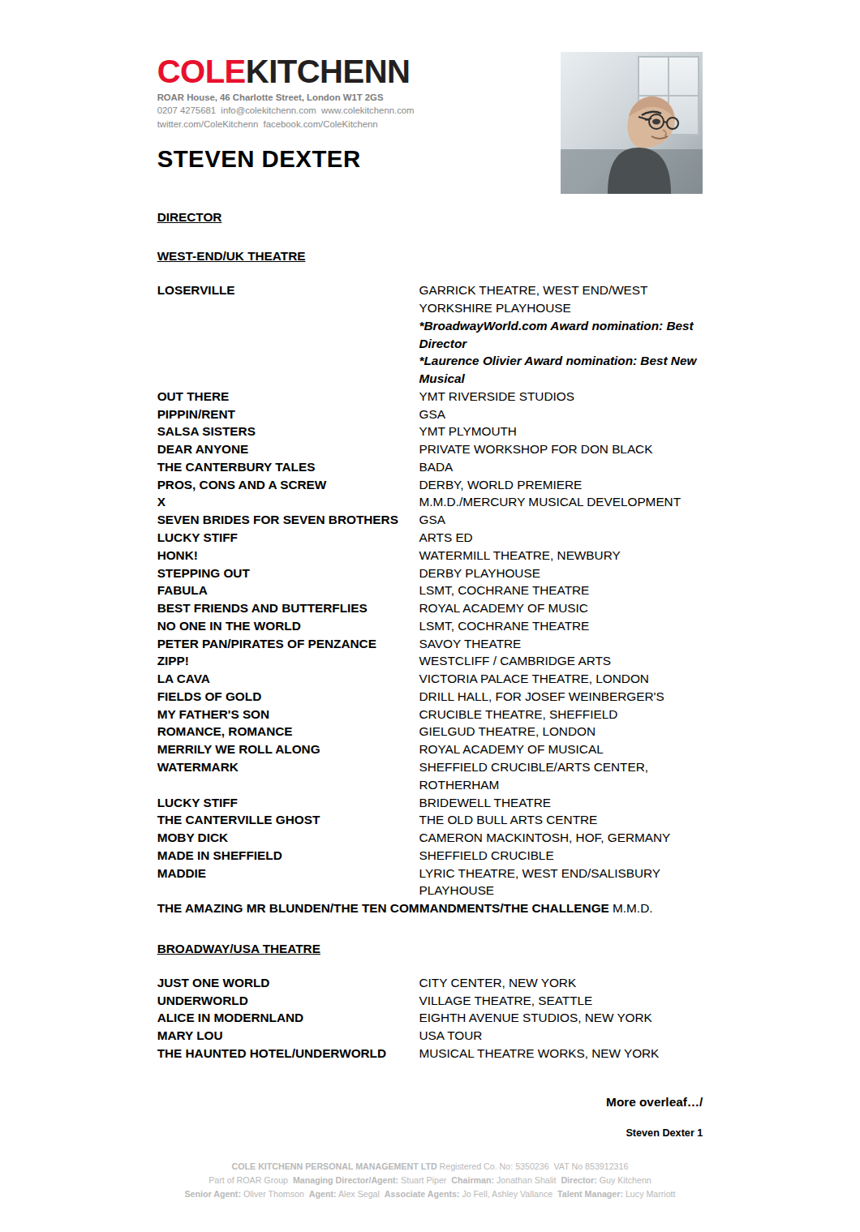COLE KITCHENN
ROAR House, 46 Charlotte Street, London W1T 2GS
0207 4275681 info@colekitchenn.com www.colekitchenn.com
twitter.com/ColeKitchenn facebook.com/ColeKitchenn
STEVEN DEXTER
DIRECTOR
WEST-END/UK THEATRE
| LOSERVILLE | GARRICK THEATRE, WEST END/WEST YORKSHIRE PLAYHOUSE |
| | *BroadwayWorld.com Award nomination: Best Director |
| | *Laurence Olivier Award nomination: Best New Musical |
| OUT THERE | YMT RIVERSIDE STUDIOS |
| PIPPIN/RENT | GSA |
| SALSA SISTERS | YMT PLYMOUTH |
| DEAR ANYONE | PRIVATE WORKSHOP FOR DON BLACK |
| THE CANTERBURY TALES | BADA |
| PROS, CONS AND A SCREW | DERBY, WORLD PREMIERE |
| X | M.M.D./MERCURY MUSICAL DEVELOPMENT |
| SEVEN BRIDES FOR SEVEN BROTHERS | GSA |
| LUCKY STIFF | ARTS ED |
| HONK! | WATERMILL THEATRE, NEWBURY |
| STEPPING OUT | DERBY PLAYHOUSE |
| FABULA | LSMT, COCHRANE THEATRE |
| BEST FRIENDS AND BUTTERFLIES | ROYAL ACADEMY OF MUSIC |
| NO ONE IN THE WORLD | LSMT, COCHRANE THEATRE |
| PETER PAN/PIRATES OF PENZANCE | SAVOY THEATRE |
| ZIPP! | WESTCLIFF / CAMBRIDGE ARTS |
| LA CAVA | VICTORIA PALACE THEATRE, LONDON |
| FIELDS OF GOLD | DRILL HALL, FOR JOSEF WEINBERGER'S |
| MY FATHER'S SON | CRUCIBLE THEATRE, SHEFFIELD |
| ROMANCE, ROMANCE | GIELGUD THEATRE, LONDON |
| MERRILY WE ROLL ALONG | ROYAL ACADEMY OF MUSICAL |
| WATERMARK | SHEFFIELD CRUCIBLE/ARTS CENTER, ROTHERHAM |
| LUCKY STIFF | BRIDEWELL THEATRE |
| THE CANTERVILLE GHOST | THE OLD BULL ARTS CENTRE |
| MOBY DICK | CAMERON MACKINTOSH, HOF, GERMANY |
| MADE IN SHEFFIELD | SHEFFIELD CRUCIBLE |
| MADDIE | LYRIC THEATRE, WEST END/SALISBURY PLAYHOUSE |
| THE AMAZING MR BLUNDEN/THE TEN COMMANDMENTS/THE CHALLENGE M.M.D. |
BROADWAY/USA THEATRE
| JUST ONE WORLD | CITY CENTER, NEW YORK |
| UNDERWORLD | VILLAGE THEATRE, SEATTLE |
| ALICE IN MODERNLAND | EIGHTH AVENUE STUDIOS, NEW YORK |
| MARY LOU | USA TOUR |
| THE HAUNTED HOTEL/UNDERWORLD | MUSICAL THEATRE WORKS, NEW YORK |
More overleaf…/
Steven Dexter 1
COLE KITCHENN PERSONAL MANAGEMENT LTD Registered Co. No: 5350236 VAT No 853912316
Part of ROAR Group Managing Director/Agent: Stuart Piper Chairman: Jonathan Shalit Director: Guy Kitchenn
Senior Agent: Oliver Thomson Agent: Alex Segal Associate Agents: Jo Fell, Ashley Vallance Talent Manager: Lucy Marriott